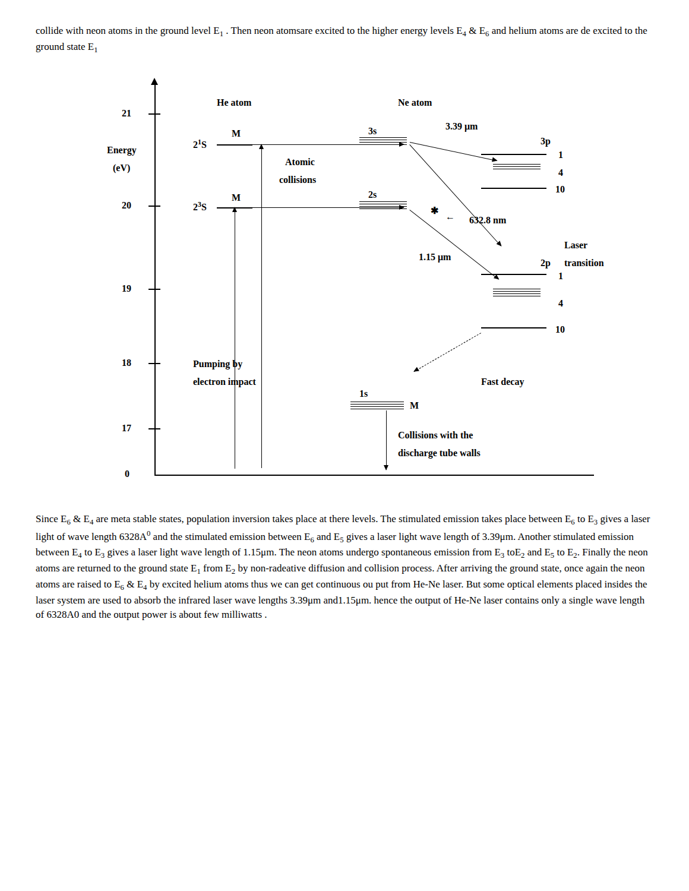collide with neon atoms in the ground level E1 . Then neon atomsare excited to the higher energy levels E4 & E6 and helium atoms are de excited to the ground state E1
21
Energy
(eV)
20
19
18
17
0
He atom
Ne atom
21S
M
23S
M
Atomic
collisions
Pumping by
electron impact
3s
2s
3p
1
4
10
2p
transition
Laser
1
4
10
3.39 μm
632.8 nm
←
✱
1.15 μm
Fast decay
1s
M
Collisions with the
discharge tube walls
Since E6 & E4 are meta stable states, population inversion takes place at there levels. The stimulated emission takes place between E6 to E3 gives a laser light of wave length 6328A0 and the stimulated emission between E6 and E5 gives a laser light wave length of 3.39μm. Another stimulated emission between E4 to E3 gives a laser light wave length of 1.15μm. The neon atoms undergo spontaneous emission from E3 toE2 and E5 to E2. Finally the neon atoms are returned to the ground state E1 from E2 by non-radeative diffusion and collision process. After arriving the ground state, once again the neon atoms are raised to E6 & E4 by excited helium atoms thus we can get continuous ou put from He-Ne laser. But some optical elements placed insides the laser system are used to absorb the infrared laser wave lengths 3.39μm and1.15μm. hence the output of He-Ne laser contains only a single wave length of 6328A0 and the output power is about few milliwatts .